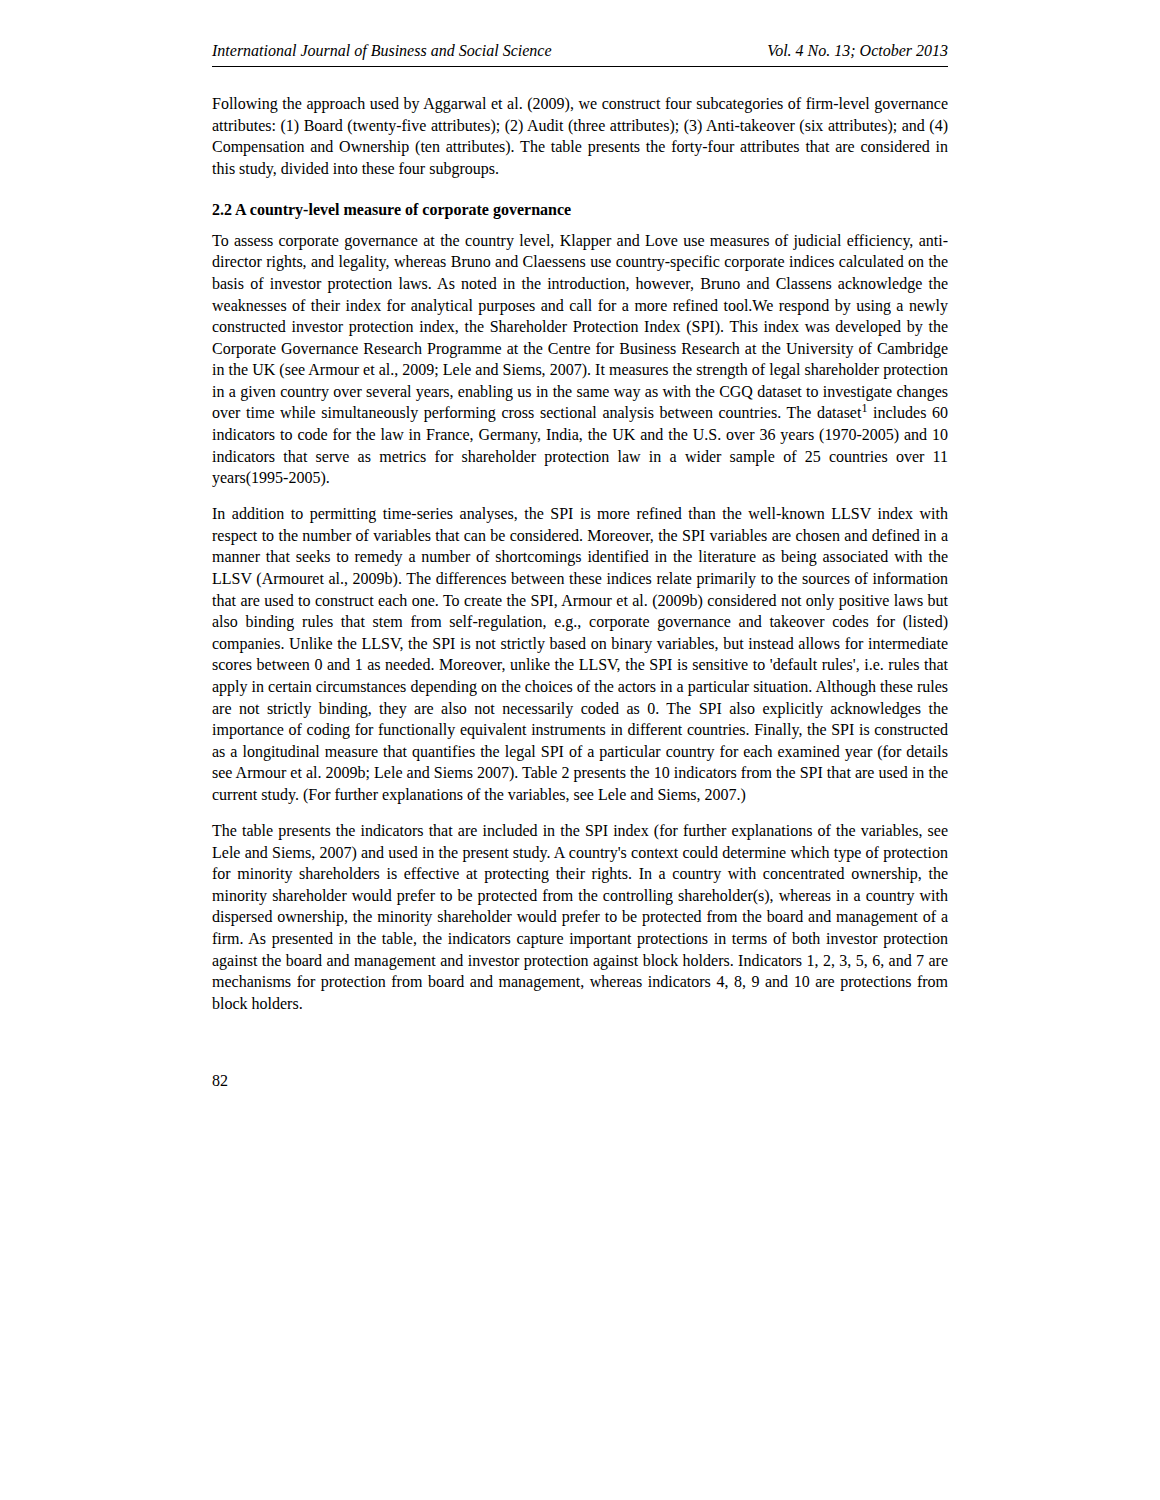International Journal of Business and Social Science Vol. 4 No. 13; October 2013
Following the approach used by Aggarwal et al. (2009), we construct four subcategories of firm-level governance attributes: (1) Board (twenty-five attributes); (2) Audit (three attributes); (3) Anti-takeover (six attributes); and (4) Compensation and Ownership (ten attributes). The table presents the forty-four attributes that are considered in this study, divided into these four subgroups.
2.2 A country-level measure of corporate governance
To assess corporate governance at the country level, Klapper and Love use measures of judicial efficiency, anti-director rights, and legality, whereas Bruno and Claessens use country-specific corporate indices calculated on the basis of investor protection laws. As noted in the introduction, however, Bruno and Classens acknowledge the weaknesses of their index for analytical purposes and call for a more refined tool.We respond by using a newly constructed investor protection index, the Shareholder Protection Index (SPI). This index was developed by the Corporate Governance Research Programme at the Centre for Business Research at the University of Cambridge in the UK (see Armour et al., 2009; Lele and Siems, 2007). It measures the strength of legal shareholder protection in a given country over several years, enabling us in the same way as with the CGQ dataset to investigate changes over time while simultaneously performing cross sectional analysis between countries. The dataset1 includes 60 indicators to code for the law in France, Germany, India, the UK and the U.S. over 36 years (1970-2005) and 10 indicators that serve as metrics for shareholder protection law in a wider sample of 25 countries over 11 years(1995-2005).
In addition to permitting time-series analyses, the SPI is more refined than the well-known LLSV index with respect to the number of variables that can be considered. Moreover, the SPI variables are chosen and defined in a manner that seeks to remedy a number of shortcomings identified in the literature as being associated with the LLSV (Armouret al., 2009b). The differences between these indices relate primarily to the sources of information that are used to construct each one. To create the SPI, Armour et al. (2009b) considered not only positive laws but also binding rules that stem from self-regulation, e.g., corporate governance and takeover codes for (listed) companies. Unlike the LLSV, the SPI is not strictly based on binary variables, but instead allows for intermediate scores between 0 and 1 as needed. Moreover, unlike the LLSV, the SPI is sensitive to 'default rules', i.e. rules that apply in certain circumstances depending on the choices of the actors in a particular situation. Although these rules are not strictly binding, they are also not necessarily coded as 0. The SPI also explicitly acknowledges the importance of coding for functionally equivalent instruments in different countries. Finally, the SPI is constructed as a longitudinal measure that quantifies the legal SPI of a particular country for each examined year (for details see Armour et al. 2009b; Lele and Siems 2007). Table 2 presents the 10 indicators from the SPI that are used in the current study. (For further explanations of the variables, see Lele and Siems, 2007.)
The table presents the indicators that are included in the SPI index (for further explanations of the variables, see Lele and Siems, 2007) and used in the present study. A country's context could determine which type of protection for minority shareholders is effective at protecting their rights. In a country with concentrated ownership, the minority shareholder would prefer to be protected from the controlling shareholder(s), whereas in a country with dispersed ownership, the minority shareholder would prefer to be protected from the board and management of a firm. As presented in the table, the indicators capture important protections in terms of both investor protection against the board and management and investor protection against block holders. Indicators 1, 2, 3, 5, 6, and 7 are mechanisms for protection from board and management, whereas indicators 4, 8, 9 and 10 are protections from block holders.
82